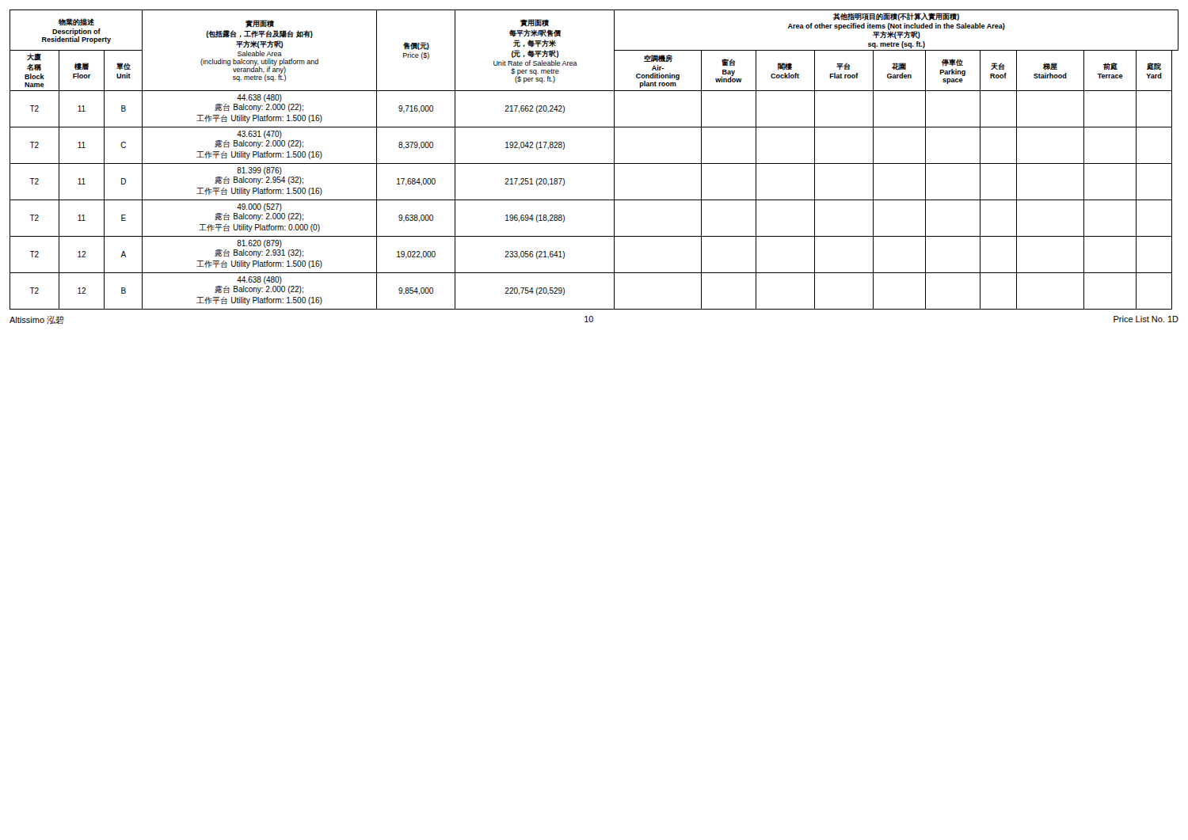| 物業的描述 Description of Residential Property | 實用面積 (包括露台，工作平台及陽台 如有) 平方米(平方呎) Saleable Area (including balcony, utility platform and verandah, if any) sq. metre (sq. ft.) | 售價(元) Price ($) | 實用面積 每平方米/呎售價 元，每平方米 (元，每平方呎) Unit Rate of Saleable Area $ per sq. metre ($ per sq. ft.) | 其他指明項目的面積(不計算入實用面積) Area of other specified items (Not included in the Saleable Area) 平方米(平方呎) sq. metre (sq. ft.) |
| --- | --- | --- | --- | --- |
| 大廈 名稱 Block Name | 樓層 Floor | 單位 Unit | 空調機房 Air- Conditioning plant room | 窗台 Bay window | 閣樓 Cockloft | 平台 Flat roof | 花園 Garden | 停車位 Parking space | 天台 Roof | 梯屋 Stairhood | 前庭 Terrace | 庭院 Yard | |
| T2 | 11 | B | 44.638 (480) 露台 Balcony: 2.000 (22); 工作平台 Utility Platform: 1.500 (16) | 9,716,000 | 217,662 (20,242) | | | | | | | | | | | |
| T2 | 11 | C | 43.631 (470) 露台 Balcony: 2.000 (22); 工作平台 Utility Platform: 1.500 (16) | 8,379,000 | 192,042 (17,828) | | | | | | | | | | | |
| T2 | 11 | D | 81.399 (876) 露台 Balcony: 2.954 (32); 工作平台 Utility Platform: 1.500 (16) | 17,684,000 | 217,251 (20,187) | | | | | | | | | | | |
| T2 | 11 | E | 49.000 (527) 露台 Balcony: 2.000 (22); 工作平台 Utility Platform: 0.000 (0) | 9,638,000 | 196,694 (18,288) | | | | | | | | | | | |
| T2 | 12 | A | 81.620 (879) 露台 Balcony: 2.931 (32); 工作平台 Utility Platform: 1.500 (16) | 19,022,000 | 233,056 (21,641) | | | | | | | | | | | |
| T2 | 12 | B | 44.638 (480) 露台 Balcony: 2.000 (22); 工作平台 Utility Platform: 1.500 (16) | 9,854,000 | 220,754 (20,529) | | | | | | | | | | | |
Altissimo 泓碧
10
Price List No. 1D